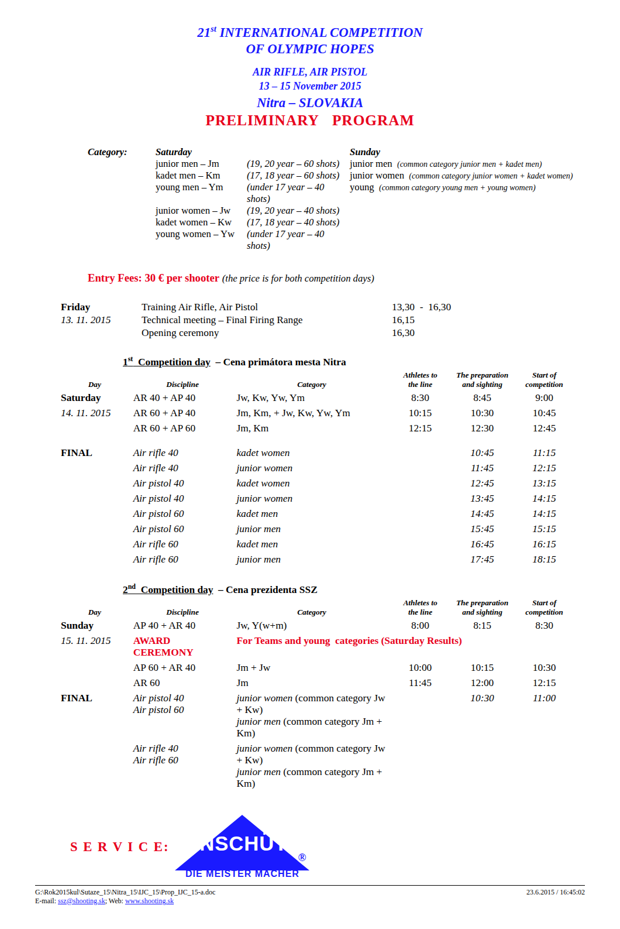21st INTERNATIONAL COMPETITION
OF OLYMPIC HOPES
AIR RIFLE, AIR PISTOL
13 – 15 November 2015
Nitra – SLOVAKIA
PRELIMINARY PROGRAM
| Category: | Saturday | | Sunday |
| | junior men – Jm | (19, 20 year – 60 shots) | junior men (common category junior men + kadet men) |
| | kadet men – Km | (17, 18 year – 60 shots) | junior women (common category junior women + kadet women) |
| | young men – Ym | (under 17 year – 40 shots) | young (common category young men + young women) |
| | junior women – Jw | (19, 20 year – 40 shots) | |
| | kadet women – Kw | (17, 18 year – 40 shots) | |
| | young women – Yw | (under 17 year – 40 shots) | |
Entry Fees: 30 € per shooter (the price is for both competition days)
| Friday | Training Air Rifle, Air Pistol | 13,30 - 16,30 |
| 13. 11. 2015 | Technical meeting – Final Firing Range | 16,15 |
| | Opening ceremony | 16,30 |
1st Competition day – Cena primátora mesta Nitra
| Day | Discipline | Category | Athletes to the line | The preparation and sighting | Start of competition |
| --- | --- | --- | --- | --- | --- |
| Saturday | AR 40 + AP 40 | Jw, Kw, Yw, Ym | 8:30 | 8:45 | 9:00 |
| 14. 11. 2015 | AR 60 + AP 40 | Jm, Km, + Jw, Kw, Yw, Ym | 10:15 | 10:30 | 10:45 |
| | AR 60 + AP 60 | Jm, Km | 12:15 | 12:30 | 12:45 |
| FINAL | Air rifle 40 | kadet women | | 10:45 | 11:15 |
| | Air rifle 40 | junior women | | 11:45 | 12:15 |
| | Air pistol 40 | kadet women | | 12:45 | 13:15 |
| | Air pistol 40 | junior women | | 13:45 | 14:15 |
| | Air pistol 60 | kadet men | | 14:45 | 14:15 |
| | Air pistol 60 | junior men | | 15:45 | 15:15 |
| | Air rifle 60 | kadet men | | 16:45 | 16:15 |
| | Air rifle 60 | junior men | | 17:45 | 18:15 |
2nd Competition day – Cena prezidenta SSZ
| Day | Discipline | Category | Athletes to the line | The preparation and sighting | Start of competition |
| --- | --- | --- | --- | --- | --- |
| Sunday | AP 40 + AR 40 | Jw, Y(w+m) | 8:00 | 8:15 | 8:30 |
| 15. 11. 2015 | AWARD CEREMONY | For Teams and young categories (Saturday Results) |
| | AP 60 + AR 40 | Jm + Jw | 10:00 | 10:15 | 10:30 |
| | AR 60 | Jm | 11:45 | 12:00 | 12:15 |
| FINAL | Air pistol 40 Air pistol 60 | junior women (common category Jw + Kw) junior men (common category Jm + Km) | | 10:30 | 11:00 |
| | Air rifle 40 Air rifle 60 | junior women (common category Jw + Kw) junior men (common category Jm + Km) | | | |
S E R V I C E:
ANSCHÜTZ
®
DIE MEISTER MACHER
G:\Rok2015kul\Sutaze_15\Nitra_15\IJC_15\Prop_IJC_15-a.doc
E-mail: ssz@shooting.sk; Web: www.shooting.sk
23.6.2015 / 16:45:02